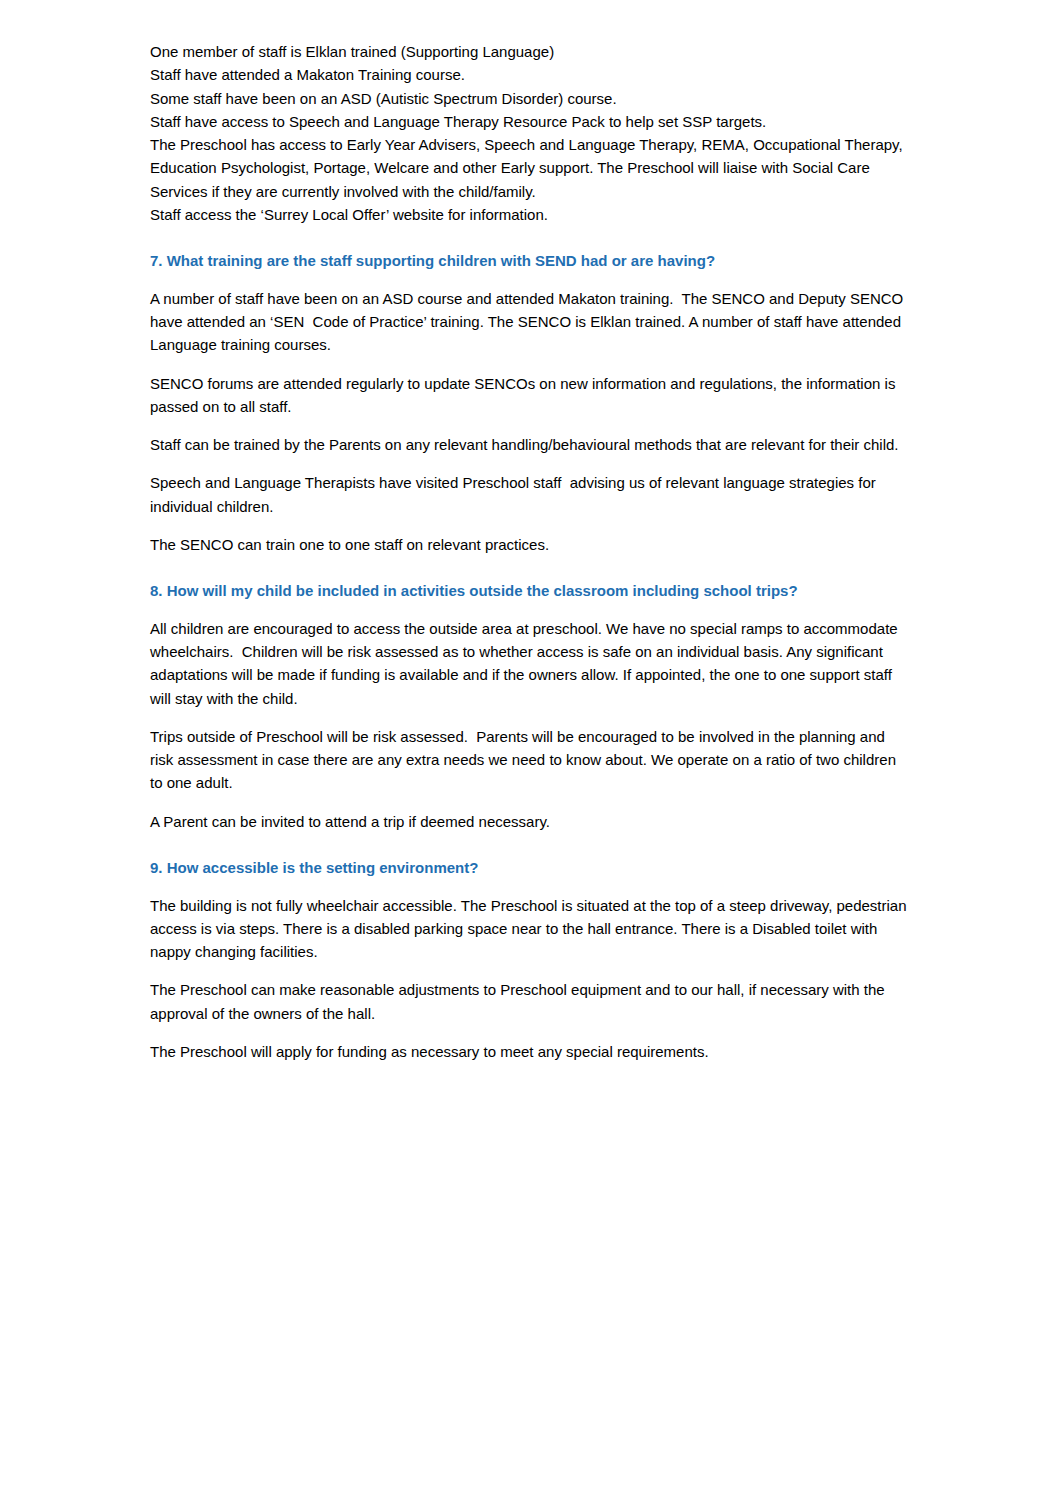One member of staff is Elklan trained (Supporting Language)
Staff have attended a Makaton Training course.
Some staff have been on an ASD (Autistic Spectrum Disorder) course.
Staff have access to Speech and Language Therapy Resource Pack to help set SSP targets.
The Preschool has access to Early Year Advisers, Speech and Language Therapy, REMA, Occupational Therapy, Education Psychologist, Portage, Welcare and other Early support. The Preschool will liaise with Social Care Services if they are currently involved with the child/family.
Staff access the ‘Surrey Local Offer’ website for information.
7. What training are the staff supporting children with SEND had or are having?
A number of staff have been on an ASD course and attended Makaton training. The SENCO and Deputy SENCO have attended an ‘SEN Code of Practice’ training. The SENCO is Elklan trained. A number of staff have attended Language training courses.
SENCO forums are attended regularly to update SENCOs on new information and regulations, the information is passed on to all staff.
Staff can be trained by the Parents on any relevant handling/behavioural methods that are relevant for their child.
Speech and Language Therapists have visited Preschool staff advising us of relevant language strategies for individual children.
The SENCO can train one to one staff on relevant practices.
8. How will my child be included in activities outside the classroom including school trips?
All children are encouraged to access the outside area at preschool. We have no special ramps to accommodate wheelchairs. Children will be risk assessed as to whether access is safe on an individual basis. Any significant adaptations will be made if funding is available and if the owners allow. If appointed, the one to one support staff will stay with the child.
Trips outside of Preschool will be risk assessed. Parents will be encouraged to be involved in the planning and risk assessment in case there are any extra needs we need to know about. We operate on a ratio of two children to one adult.
A Parent can be invited to attend a trip if deemed necessary.
9. How accessible is the setting environment?
The building is not fully wheelchair accessible. The Preschool is situated at the top of a steep driveway, pedestrian access is via steps. There is a disabled parking space near to the hall entrance. There is a Disabled toilet with nappy changing facilities.
The Preschool can make reasonable adjustments to Preschool equipment and to our hall, if necessary with the approval of the owners of the hall.
The Preschool will apply for funding as necessary to meet any special requirements.